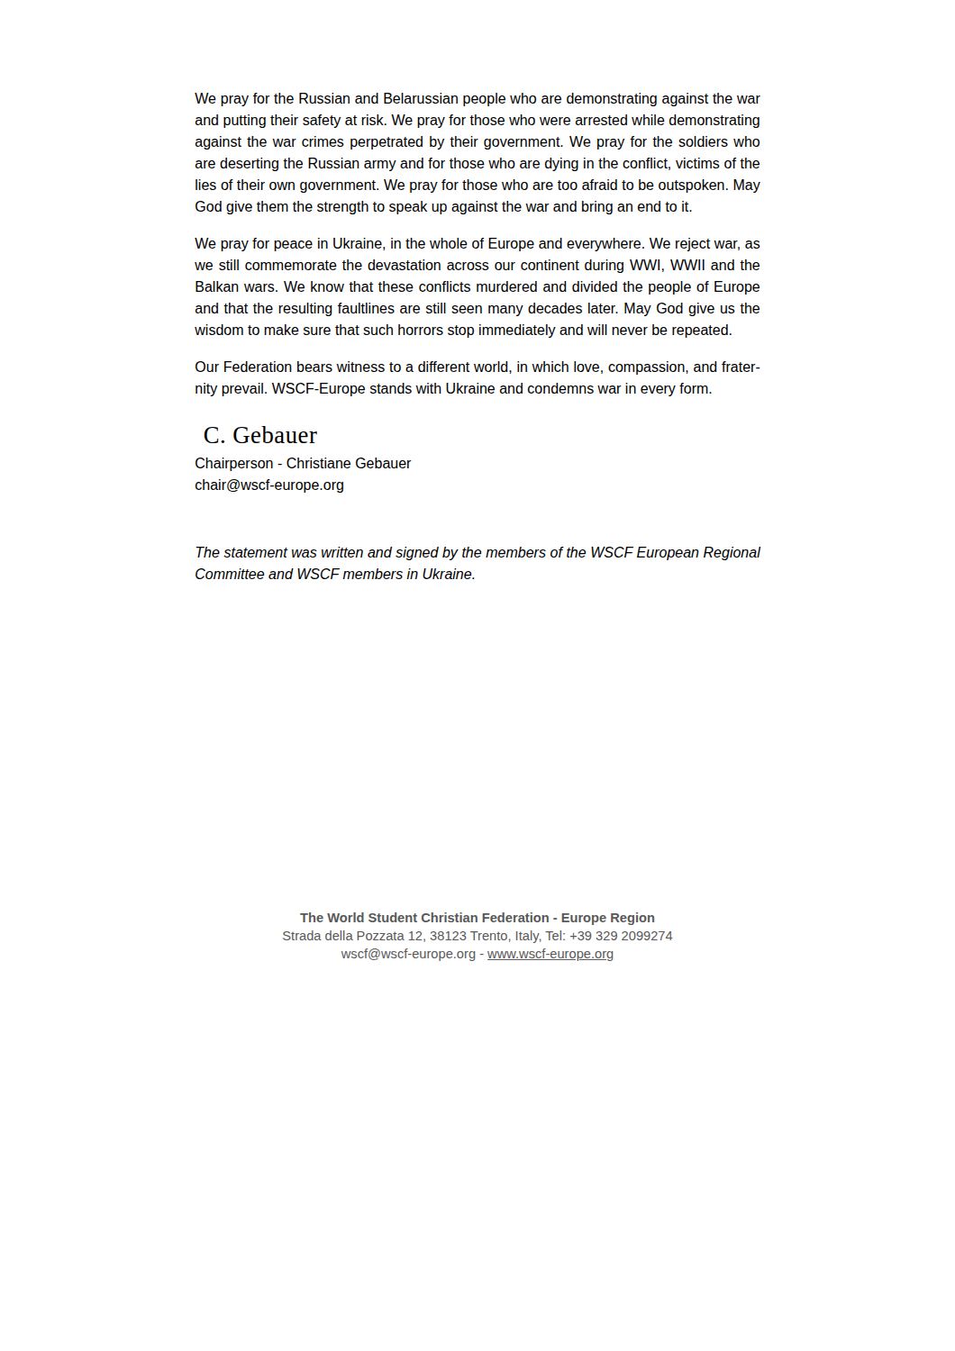We pray for the Russian and Belarussian people who are demonstrating against the war and putting their safety at risk. We pray for those who were arrested while demonstrating against the war crimes perpetrated by their government. We pray for the soldiers who are deserting the Russian army and for those who are dying in the conflict, victims of the lies of their own government. We pray for those who are too afraid to be outspoken. May God give them the strength to speak up against the war and bring an end to it.
We pray for peace in Ukraine, in the whole of Europe and everywhere. We reject war, as we still commemorate the devastation across our continent during WWI, WWII and the Balkan wars. We know that these conflicts murdered and divided the people of Europe and that the resulting faultlines are still seen many decades later. May God give us the wisdom to make sure that such horrors stop immediately and will never be repeated.
Our Federation bears witness to a different world, in which love, compassion, and fraternity prevail. WSCF-Europe stands with Ukraine and condemns war in every form.
C. Gebauer
Chairperson - Christiane Gebauer
chair@wscf-europe.org
The statement was written and signed by the members of the WSCF European Regional Committee and WSCF members in Ukraine.
The World Student Christian Federation - Europe Region
Strada della Pozzata 12, 38123 Trento, Italy, Tel: +39 329 2099274
wscf@wscf-europe.org - www.wscf-europe.org